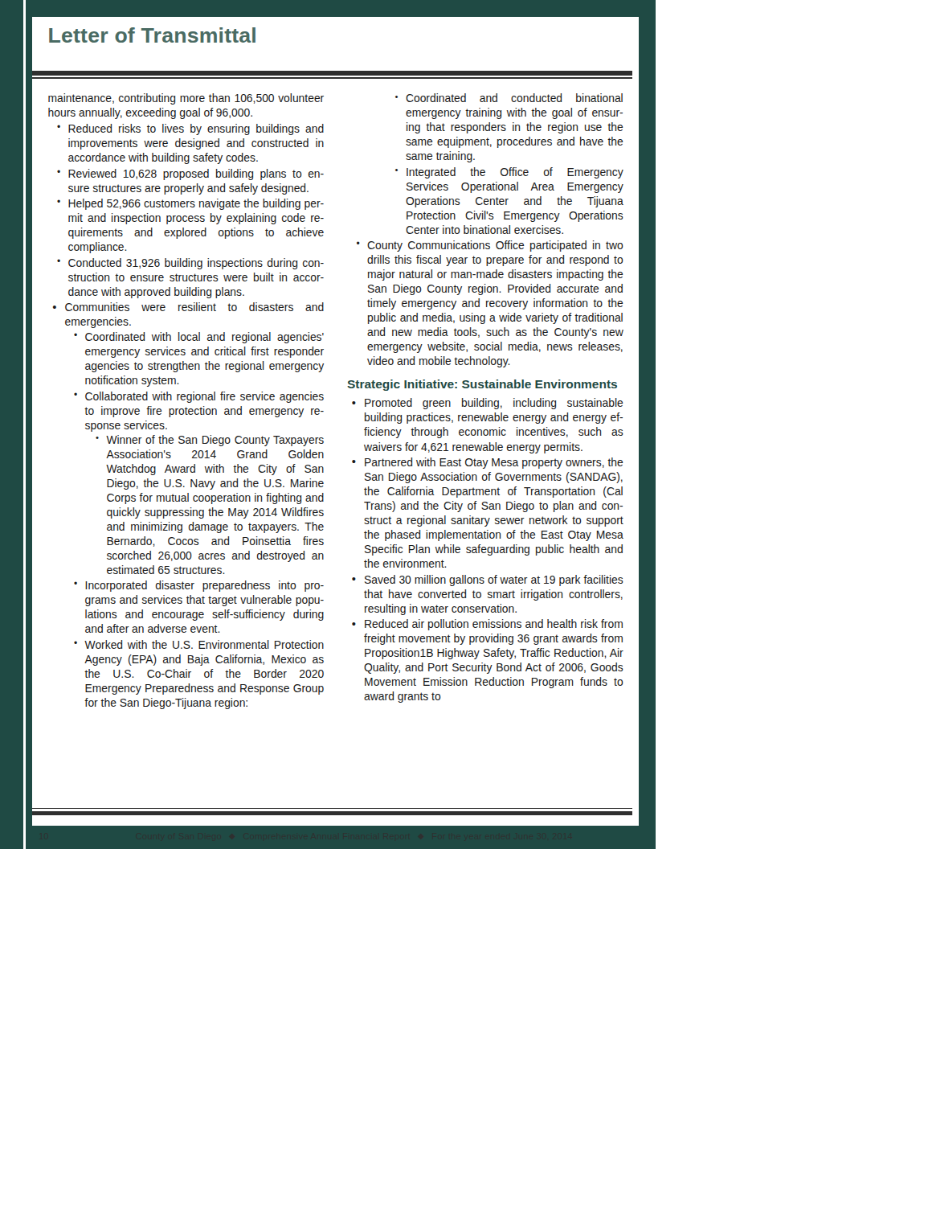Letter of Transmittal
maintenance, contributing more than 106,500 volunteer hours annually, exceeding goal of 96,000.
Reduced risks to lives by ensuring buildings and improvements were designed and constructed in accordance with building safety codes.
Reviewed 10,628 proposed building plans to ensure structures are properly and safely designed.
Helped 52,966 customers navigate the building permit and inspection process by explaining code requirements and explored options to achieve compliance.
Conducted 31,926 building inspections during construction to ensure structures were built in accordance with approved building plans.
Communities were resilient to disasters and emergencies.
Coordinated with local and regional agencies' emergency services and critical first responder agencies to strengthen the regional emergency notification system.
Collaborated with regional fire service agencies to improve fire protection and emergency response services.
Winner of the San Diego County Taxpayers Association's 2014 Grand Golden Watchdog Award with the City of San Diego, the U.S. Navy and the U.S. Marine Corps for mutual cooperation in fighting and quickly suppressing the May 2014 Wildfires and minimizing damage to taxpayers. The Bernardo, Cocos and Poinsettia fires scorched 26,000 acres and destroyed an estimated 65 structures.
Incorporated disaster preparedness into programs and services that target vulnerable populations and encourage self-sufficiency during and after an adverse event.
Worked with the U.S. Environmental Protection Agency (EPA) and Baja California, Mexico as the U.S. Co-Chair of the Border 2020 Emergency Preparedness and Response Group for the San Diego-Tijuana region:
Coordinated and conducted binational emergency training with the goal of ensuring that responders in the region use the same equipment, procedures and have the same training.
Integrated the Office of Emergency Services Operational Area Emergency Operations Center and the Tijuana Protection Civil's Emergency Operations Center into binational exercises.
County Communications Office participated in two drills this fiscal year to prepare for and respond to major natural or man-made disasters impacting the San Diego County region. Provided accurate and timely emergency and recovery information to the public and media, using a wide variety of traditional and new media tools, such as the County's new emergency website, social media, news releases, video and mobile technology.
Strategic Initiative: Sustainable Environments
Promoted green building, including sustainable building practices, renewable energy and energy efficiency through economic incentives, such as waivers for 4,621 renewable energy permits.
Partnered with East Otay Mesa property owners, the San Diego Association of Governments (SANDAG), the California Department of Transportation (Cal Trans) and the City of San Diego to plan and construct a regional sanitary sewer network to support the phased implementation of the East Otay Mesa Specific Plan while safeguarding public health and the environment.
Saved 30 million gallons of water at 19 park facilities that have converted to smart irrigation controllers, resulting in water conservation.
Reduced air pollution emissions and health risk from freight movement by providing 36 grant awards from Proposition1B Highway Safety, Traffic Reduction, Air Quality, and Port Security Bond Act of 2006, Goods Movement Emission Reduction Program funds to award grants to
10
County of San Diego ◆ Comprehensive Annual Financial Report ◆ For the year ended June 30, 2014